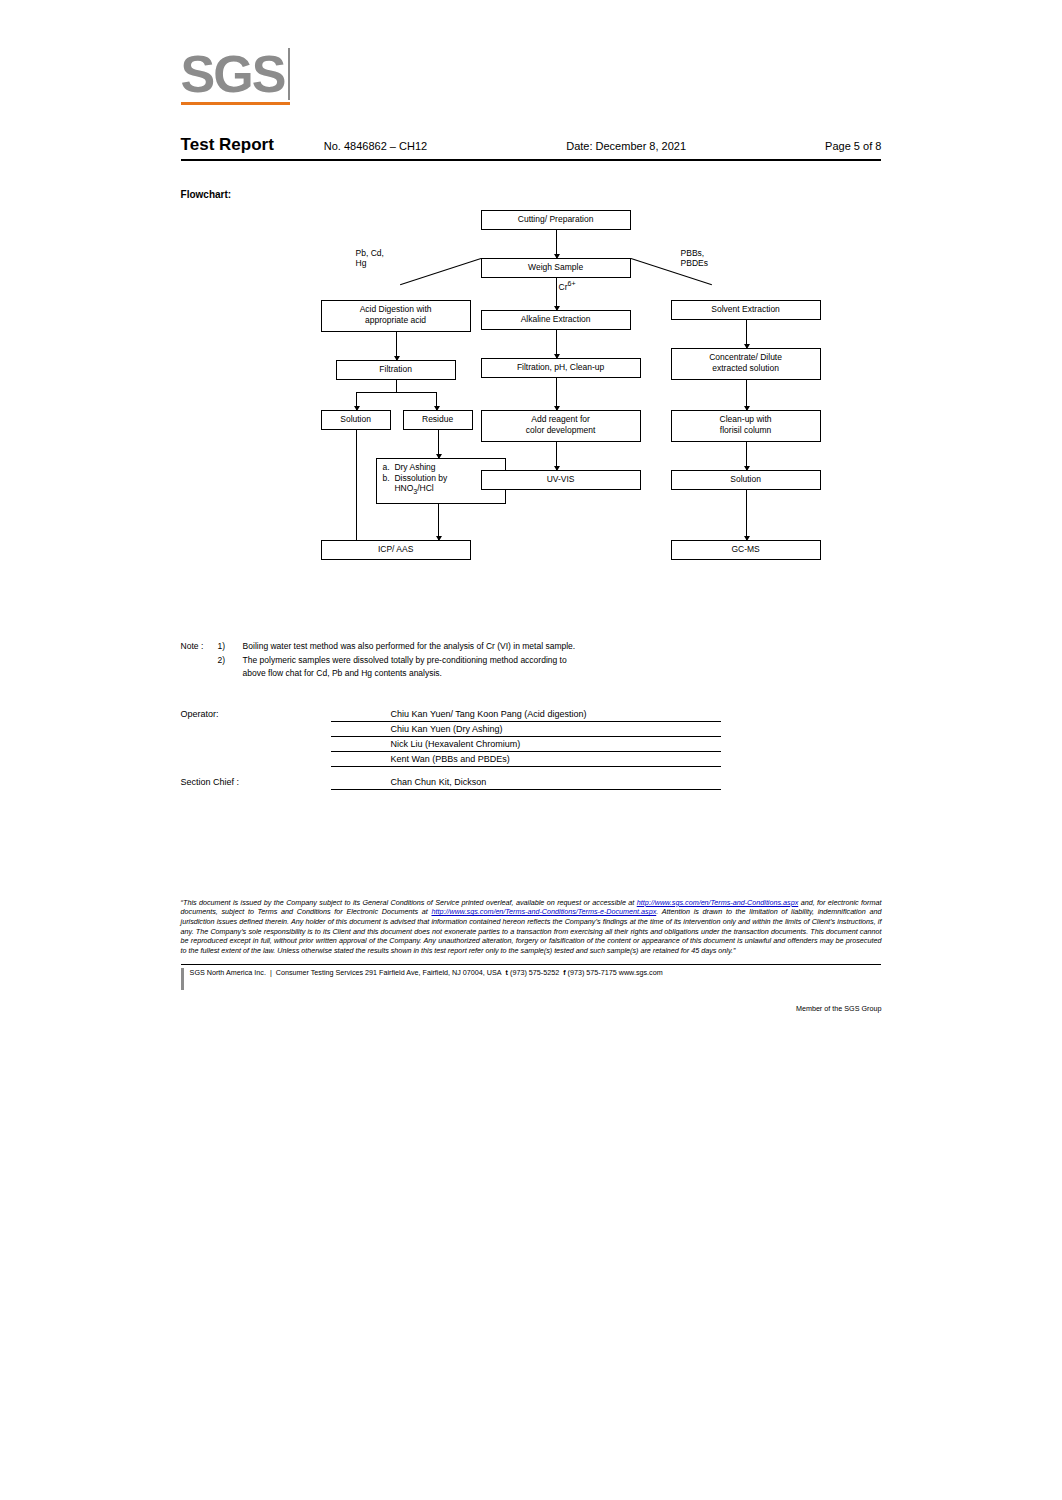SGS
Test Report
No. 4846862 – CH12 Date: December 8, 2021 Page 5 of 8
Flowchart:
Cutting/ Preparation
Weigh Sample
Pb, Cd,
Hg
PBBs,
PBDEs
Cr6+
Acid Digestion with
appropriate acid
Alkaline Extraction
Solvent Extraction
Filtration
Solution
Residue
a. Dry Ashing
b. Dissolution by
HNO3/HCl
ICP/ AAS
Filtration, pH, Clean-up
Add reagent for
color development
UV-VIS
Concentrate/ Dilute
extracted solution
Clean-up with
florisil column
Solution
GC-MS
| Note : | 1) | Boiling water test method was also performed for the analysis of Cr (VI) in metal sample. |
| | 2) | The polymeric samples were dissolved totally by pre-conditioning method according to above flow chat for Cd, Pb and Hg contents analysis. |
| Operator: | Chiu Kan Yuen/ Tang Koon Pang (Acid digestion) |
| | Chiu Kan Yuen (Dry Ashing) |
| | Nick Liu (Hexavalent Chromium) |
| | Kent Wan (PBBs and PBDEs) |
| Section Chief : | Chan Chun Kit, Dickson |
“This document is issued by the Company subject to its General Conditions of Service printed overleaf, available on request or accessible at http://www.sgs.com/en/Terms-and-Conditions.aspx and, for electronic format documents, subject to Terms and Conditions for Electronic Documents at http://www.sgs.com/en/Terms-and-Conditions/Terms-e-Document.aspx. Attention is drawn to the limitation of liability, indemnification and jurisdiction issues defined therein. Any holder of this document is advised that information contained hereon reflects the Company’s findings at the time of its intervention only and within the limits of Client’s instructions, if any. The Company’s sole responsibility is to its Client and this document does not exonerate parties to a transaction from exercising all their rights and obligations under the transaction documents. This document cannot be reproduced except in full, without prior written approval of the Company. Any unauthorized alteration, forgery or falsification of the content or appearance of this document is unlawful and offenders may be prosecuted to the fullest extent of the law. Unless otherwise stated the results shown in this test report refer only to the sample(s) tested and such sample(s) are retained for 45 days only.”
SGS North America Inc. | Consumer Testing Services 291 Fairfield Ave, Fairfield, NJ 07004, USA t (973) 575-5252 f (973) 575-7175 www.sgs.com
Member of the SGS Group